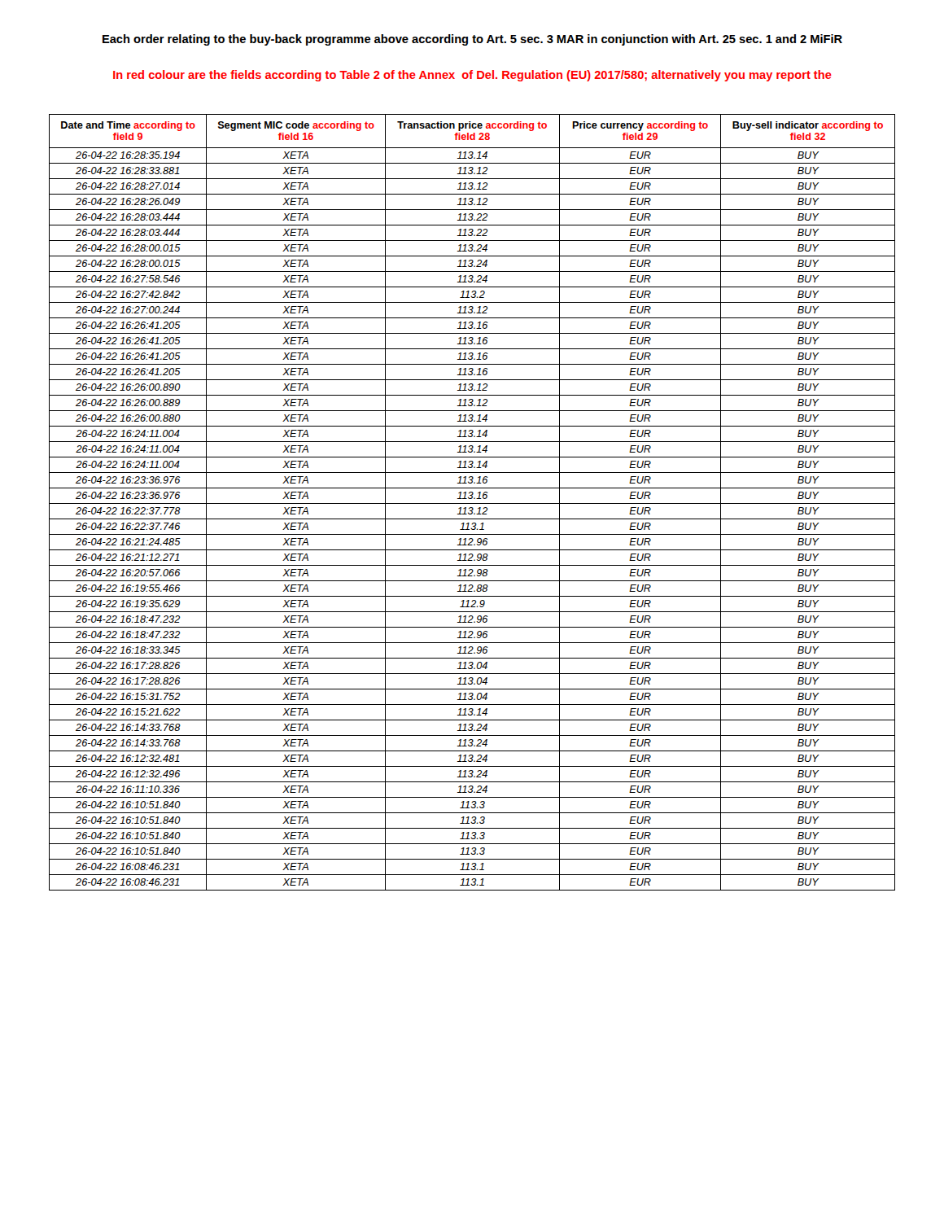Each order relating to the buy-back programme above according to Art. 5 sec. 3 MAR in conjunction with Art. 25 sec. 1 and 2 MiFiR
In red colour are the fields according to Table 2 of the Annex of Del. Regulation (EU) 2017/580; alternatively you may report the
| Date and Time according to field 9 | Segment MIC code according to field 16 | Transaction price according to field 28 | Price currency according to field 29 | Buy-sell indicator according to field 32 |
| --- | --- | --- | --- | --- |
| 26-04-22 16:28:35.194 | XETA | 113.14 | EUR | BUY |
| 26-04-22 16:28:33.881 | XETA | 113.12 | EUR | BUY |
| 26-04-22 16:28:27.014 | XETA | 113.12 | EUR | BUY |
| 26-04-22 16:28:26.049 | XETA | 113.12 | EUR | BUY |
| 26-04-22 16:28:03.444 | XETA | 113.22 | EUR | BUY |
| 26-04-22 16:28:03.444 | XETA | 113.22 | EUR | BUY |
| 26-04-22 16:28:00.015 | XETA | 113.24 | EUR | BUY |
| 26-04-22 16:28:00.015 | XETA | 113.24 | EUR | BUY |
| 26-04-22 16:27:58.546 | XETA | 113.24 | EUR | BUY |
| 26-04-22 16:27:42.842 | XETA | 113.2 | EUR | BUY |
| 26-04-22 16:27:00.244 | XETA | 113.12 | EUR | BUY |
| 26-04-22 16:26:41.205 | XETA | 113.16 | EUR | BUY |
| 26-04-22 16:26:41.205 | XETA | 113.16 | EUR | BUY |
| 26-04-22 16:26:41.205 | XETA | 113.16 | EUR | BUY |
| 26-04-22 16:26:41.205 | XETA | 113.16 | EUR | BUY |
| 26-04-22 16:26:00.890 | XETA | 113.12 | EUR | BUY |
| 26-04-22 16:26:00.889 | XETA | 113.12 | EUR | BUY |
| 26-04-22 16:26:00.880 | XETA | 113.14 | EUR | BUY |
| 26-04-22 16:24:11.004 | XETA | 113.14 | EUR | BUY |
| 26-04-22 16:24:11.004 | XETA | 113.14 | EUR | BUY |
| 26-04-22 16:24:11.004 | XETA | 113.14 | EUR | BUY |
| 26-04-22 16:23:36.976 | XETA | 113.16 | EUR | BUY |
| 26-04-22 16:23:36.976 | XETA | 113.16 | EUR | BUY |
| 26-04-22 16:22:37.778 | XETA | 113.12 | EUR | BUY |
| 26-04-22 16:22:37.746 | XETA | 113.1 | EUR | BUY |
| 26-04-22 16:21:24.485 | XETA | 112.96 | EUR | BUY |
| 26-04-22 16:21:12.271 | XETA | 112.98 | EUR | BUY |
| 26-04-22 16:20:57.066 | XETA | 112.98 | EUR | BUY |
| 26-04-22 16:19:55.466 | XETA | 112.88 | EUR | BUY |
| 26-04-22 16:19:35.629 | XETA | 112.9 | EUR | BUY |
| 26-04-22 16:18:47.232 | XETA | 112.96 | EUR | BUY |
| 26-04-22 16:18:47.232 | XETA | 112.96 | EUR | BUY |
| 26-04-22 16:18:33.345 | XETA | 112.96 | EUR | BUY |
| 26-04-22 16:17:28.826 | XETA | 113.04 | EUR | BUY |
| 26-04-22 16:17:28.826 | XETA | 113.04 | EUR | BUY |
| 26-04-22 16:15:31.752 | XETA | 113.04 | EUR | BUY |
| 26-04-22 16:15:21.622 | XETA | 113.14 | EUR | BUY |
| 26-04-22 16:14:33.768 | XETA | 113.24 | EUR | BUY |
| 26-04-22 16:14:33.768 | XETA | 113.24 | EUR | BUY |
| 26-04-22 16:12:32.481 | XETA | 113.24 | EUR | BUY |
| 26-04-22 16:12:32.496 | XETA | 113.24 | EUR | BUY |
| 26-04-22 16:11:10.336 | XETA | 113.24 | EUR | BUY |
| 26-04-22 16:10:51.840 | XETA | 113.3 | EUR | BUY |
| 26-04-22 16:10:51.840 | XETA | 113.3 | EUR | BUY |
| 26-04-22 16:10:51.840 | XETA | 113.3 | EUR | BUY |
| 26-04-22 16:10:51.840 | XETA | 113.3 | EUR | BUY |
| 26-04-22 16:08:46.231 | XETA | 113.1 | EUR | BUY |
| 26-04-22 16:08:46.231 | XETA | 113.1 | EUR | BUY |